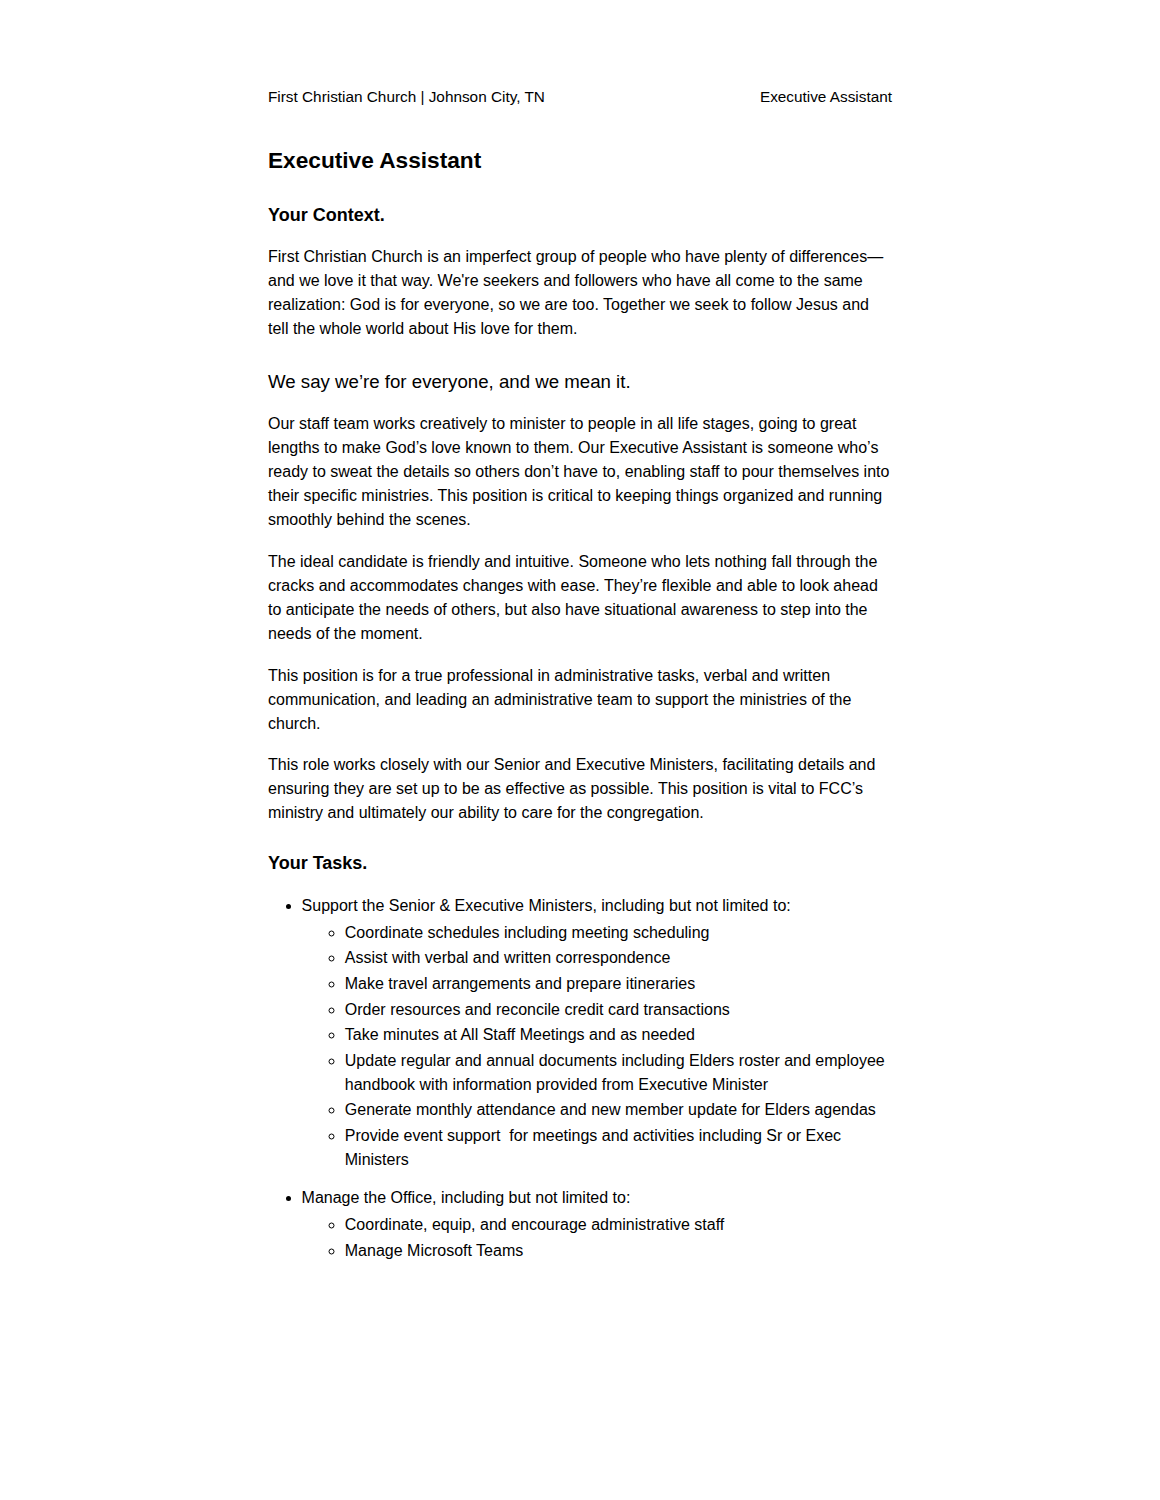First Christian Church | Johnson City, TN Executive Assistant
Executive Assistant
Your Context.
First Christian Church is an imperfect group of people who have plenty of differences—and we love it that way. We're seekers and followers who have all come to the same realization: God is for everyone, so we are too. Together we seek to follow Jesus and tell the whole world about His love for them.
We say we’re for everyone, and we mean it.
Our staff team works creatively to minister to people in all life stages, going to great lengths to make God’s love known to them. Our Executive Assistant is someone who’s ready to sweat the details so others don’t have to, enabling staff to pour themselves into their specific ministries. This position is critical to keeping things organized and running smoothly behind the scenes.
The ideal candidate is friendly and intuitive. Someone who lets nothing fall through the cracks and accommodates changes with ease. They’re flexible and able to look ahead to anticipate the needs of others, but also have situational awareness to step into the needs of the moment.
This position is for a true professional in administrative tasks, verbal and written communication, and leading an administrative team to support the ministries of the church.
This role works closely with our Senior and Executive Ministers, facilitating details and ensuring they are set up to be as effective as possible. This position is vital to FCC’s ministry and ultimately our ability to care for the congregation.
Your Tasks.
Support the Senior & Executive Ministers, including but not limited to:
Coordinate schedules including meeting scheduling
Assist with verbal and written correspondence
Make travel arrangements and prepare itineraries
Order resources and reconcile credit card transactions
Take minutes at All Staff Meetings and as needed
Update regular and annual documents including Elders roster and employee handbook with information provided from Executive Minister
Generate monthly attendance and new member update for Elders agendas
Provide event support for meetings and activities including Sr or Exec Ministers
Manage the Office, including but not limited to:
Coordinate, equip, and encourage administrative staff
Manage Microsoft Teams